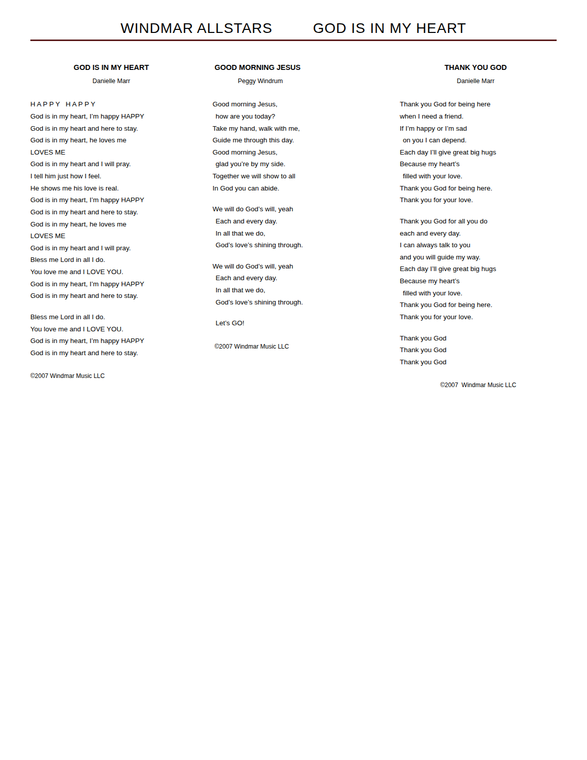WINDMAR ALLSTARS GOD IS IN MY HEART
GOD IS IN MY HEART
Danielle Marr
H A P P Y H A P P Y
God is in my heart, I’m happy HAPPY
God is in my heart and here to stay.
God is in my heart, he loves me
LOVES ME
God is in my heart and I will pray.
I tell him just how I feel.
He shows me his love is real.
God is in my heart, I’m happy HAPPY
God is in my heart and here to stay.
God is in my heart, he loves me
LOVES ME
God is in my heart and I will pray.
Bless me Lord in all I do.
You love me and I LOVE YOU.
God is in my heart, I’m happy HAPPY
God is in my heart and here to stay.
Bless me Lord in all I do.
You love me and I LOVE YOU.
God is in my heart, I’m happy HAPPY
God is in my heart and here to stay.
©2007 Windmar Music LLC
GOOD MORNING JESUS
Peggy Windrum
Good morning Jesus,
how are you today?
Take my hand, walk with me,
Guide me through this day.
Good morning Jesus,
glad you’re by my side.
Together we will show to all
In God you can abide.
We will do God’s will, yeah
Each and every day.
In all that we do,
God’s love’s shining through.
We will do God’s will, yeah
Each and every day.
In all that we do,
God’s love’s shining through.
Let’s GO!
©2007 Windmar Music LLC
THANK YOU GOD
Danielle Marr
Thank you God for being here
when I need a friend.
If I’m happy or I’m sad
on you I can depend.
Each day I’ll give great big hugs
Because my heart’s
filled with your love.
Thank you God for being here.
Thank you for your love.
Thank you God for all you do
each and every day.
I can always talk to you
and you will guide my way.
Each day I’ll give great big hugs
Because my heart’s
filled with your love.
Thank you God for being here.
Thank you for your love.
Thank you God
Thank you God
Thank you God
©2007 Windmar Music LLC